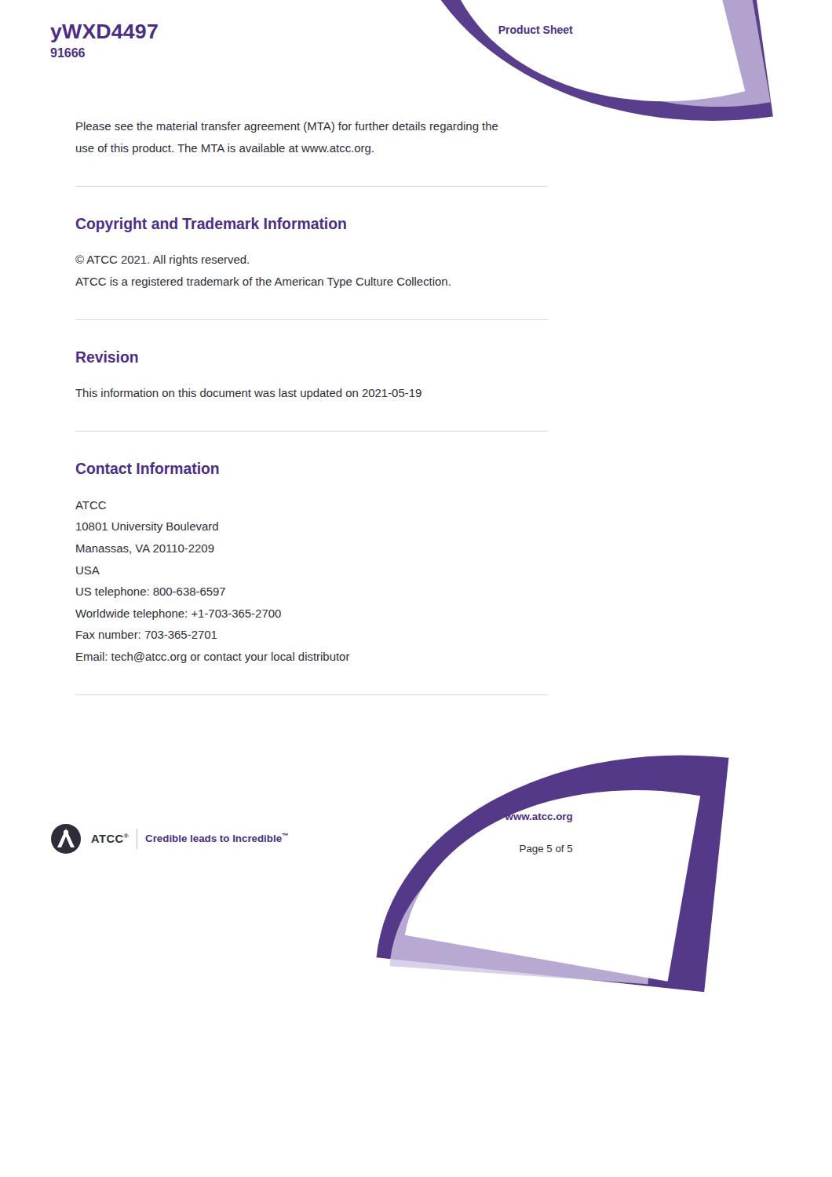yWXD4497
91666
Product Sheet
Please see the material transfer agreement (MTA) for further details regarding the use of this product. The MTA is available at www.atcc.org.
Copyright and Trademark Information
© ATCC 2021. All rights reserved.
ATCC is a registered trademark of the American Type Culture Collection.
Revision
This information on this document was last updated on 2021-05-19
Contact Information
ATCC
10801 University Boulevard
Manassas, VA 20110-2209
USA
US telephone: 800-638-6597
Worldwide telephone: +1-703-365-2700
Fax number: 703-365-2701
Email: tech@atcc.org or contact your local distributor
ATCC® Credible leads to Incredible™
www.atcc.org
Page 5 of 5